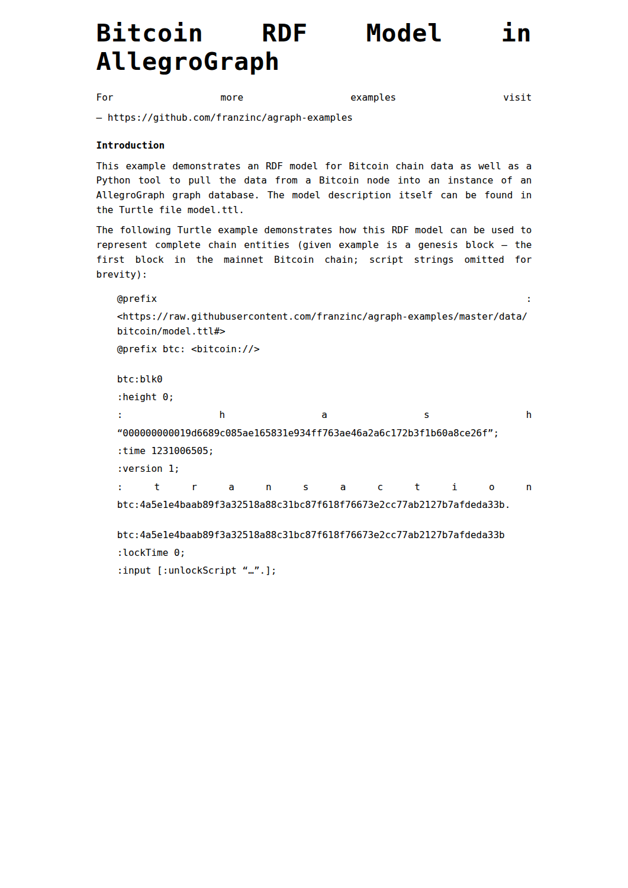Bitcoin RDF Model in AllegroGraph
For more examples visit
— https://github.com/franzinc/agraph-examples
Introduction
This example demonstrates an RDF model for Bitcoin chain data as well as a Python tool to pull the data from a Bitcoin node into an instance of an AllegroGraph graph database. The model description itself can be found in the Turtle file model.ttl.
The following Turtle example demonstrates how this RDF model can be used to represent complete chain entities (given example is a genesis block — the first block in the mainnet Bitcoin chain; script strings omitted for brevity):
@prefix:
<https://raw.githubusercontent.com/franzinc/agraph-examples/master/data/bitcoin/model.ttl#>
@prefix btc: <bitcoin://>
btc:blk0
:height 0;
: hash
“000000000019d6689c085ae165831e934ff763ae46a2a6c172b3f1b60a8ce26f”;
:time 1231006505;
:version 1;
: transaction
btc:4a5e1e4baab89f3a32518a88c31bc87f618f76673e2cc77ab2127b7afdeda33b.
btc:4a5e1e4baab89f3a32518a88c31bc87f618f76673e2cc77ab2127b7afdeda33b
:lockTime 0;
:input [:unlockScript “…”.];